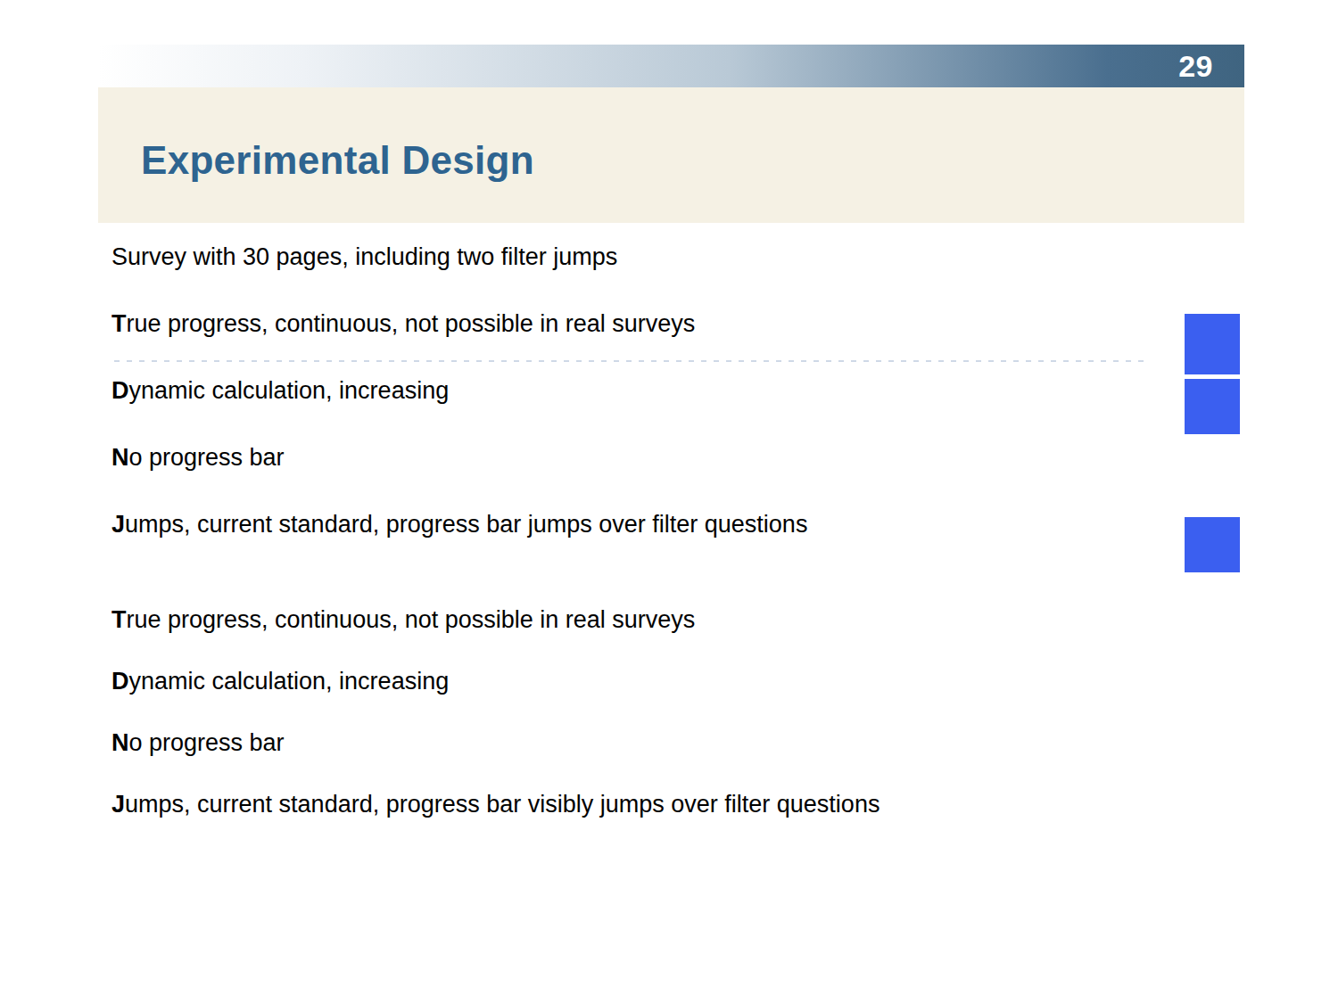29
Experimental Design
Survey with 30 pages, including two filter jumps
True progress, continuous, not possible in real surveys
Dynamic calculation, increasing
No progress bar
Jumps, current standard, progress bar jumps over filter questions
True progress, continuous, not possible in real surveys
Dynamic calculation, increasing
No progress bar
Jumps, current standard, progress bar visibly jumps over filter questions